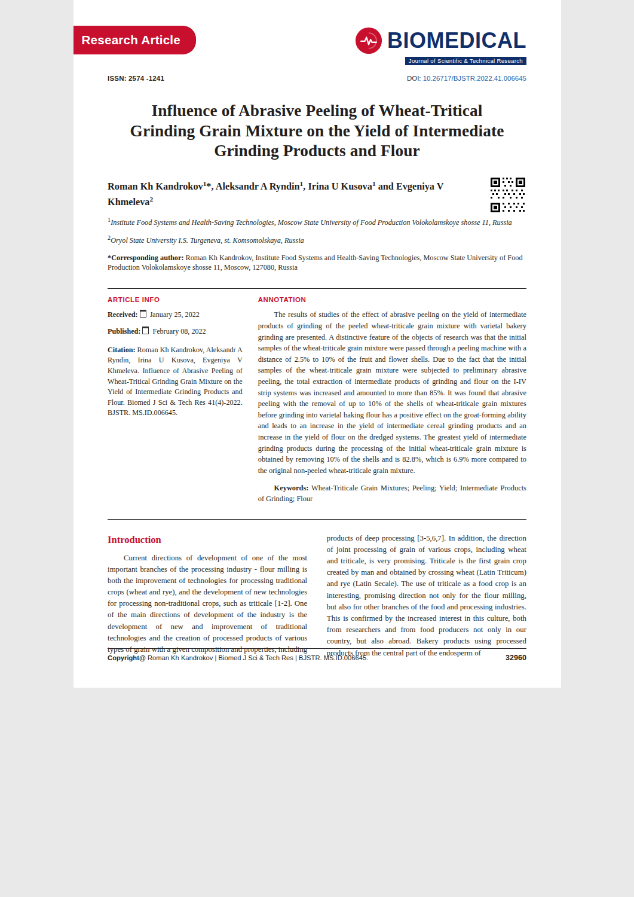Research Article
BIO MEDICAL
Journal of Scientific & Technical Research
ISSN: 2574 -1241
DOI: 10.26717/BJSTR.2022.41.006645
Influence of Abrasive Peeling of Wheat-Tritical
Grinding Grain Mixture on the Yield of Intermediate
Grinding Products and Flour
Roman Kh Kandrokov1*, Aleksandr A Ryndin1, Irina U Kusova1 and Evgeniya V Khmeleva2
1Institute Food Systems and Health-Saving Technologies, Moscow State University of Food Production Volokolamskoye shosse 11, Russia
2Oryol State University I.S. Turgeneva, st. Komsomolskaya, Russia
*Corresponding author: Roman Kh Kandrokov, Institute Food Systems and Health-Saving Technologies, Moscow State University of Food Production Volokolamskoye shosse 11, Moscow, 127080, Russia
ARTICLE INFO
Received: January 25, 2022
Published: February 08, 2022
Citation: Roman Kh Kandrokov, Aleksandr A Ryndin, Irina U Kusova, Evgeniya V Khmeleva. Influence of Abrasive Peeling of Wheat-Tritical Grinding Grain Mixture on the Yield of Intermediate Grinding Products and Flour. Biomed J Sci & Tech Res 41(4)-2022. BJSTR. MS.ID.006645.
ANNOTATION
The results of studies of the effect of abrasive peeling on the yield of intermediate products of grinding of the peeled wheat-triticale grain mixture with varietal bakery grinding are presented. A distinctive feature of the objects of research was that the initial samples of the wheat-triticale grain mixture were passed through a peeling machine with a distance of 2.5% to 10% of the fruit and flower shells. Due to the fact that the initial samples of the wheat-triticale grain mixture were subjected to preliminary abrasive peeling, the total extraction of intermediate products of grinding and flour on the I-IV strip systems was increased and amounted to more than 85%. It was found that abrasive peeling with the removal of up to 10% of the shells of wheat-triticale grain mixtures before grinding into varietal baking flour has a positive effect on the groat-forming ability and leads to an increase in the yield of intermediate cereal grinding products and an increase in the yield of flour on the dredged systems. The greatest yield of intermediate grinding products during the processing of the initial wheat-triticale grain mixture is obtained by removing 10% of the shells and is 82.8%, which is 6.9% more compared to the original non-peeled wheat-triticale grain mixture.
Keywords: Wheat-Triticale Grain Mixtures; Peeling; Yield; Intermediate Products of Grinding; Flour
Introduction
Current directions of development of one of the most important branches of the processing industry - flour milling is both the improvement of technologies for processing traditional crops (wheat and rye), and the development of new technologies for processing non-traditional crops, such as triticale [1-2]. One of the main directions of development of the industry is the development of new and improvement of traditional technologies and the creation of processed products of various types of grain with a given composition and properties, including products of deep processing [3-5,6,7]. In addition, the direction of joint processing of grain of various crops, including wheat and triticale, is very promising. Triticale is the first grain crop created by man and obtained by crossing wheat (Latin Triticum) and rye (Latin Secale). The use of triticale as a food crop is an interesting, promising direction not only for the flour milling, but also for other branches of the food and processing industries. This is confirmed by the increased interest in this culture, both from researchers and from food producers not only in our country, but also abroad. Bakery products using processed products from the central part of the endosperm of
Copyright@ Roman Kh Kandrokov | Biomed J Sci & Tech Res | BJSTR. MS.ID.006645.
32960